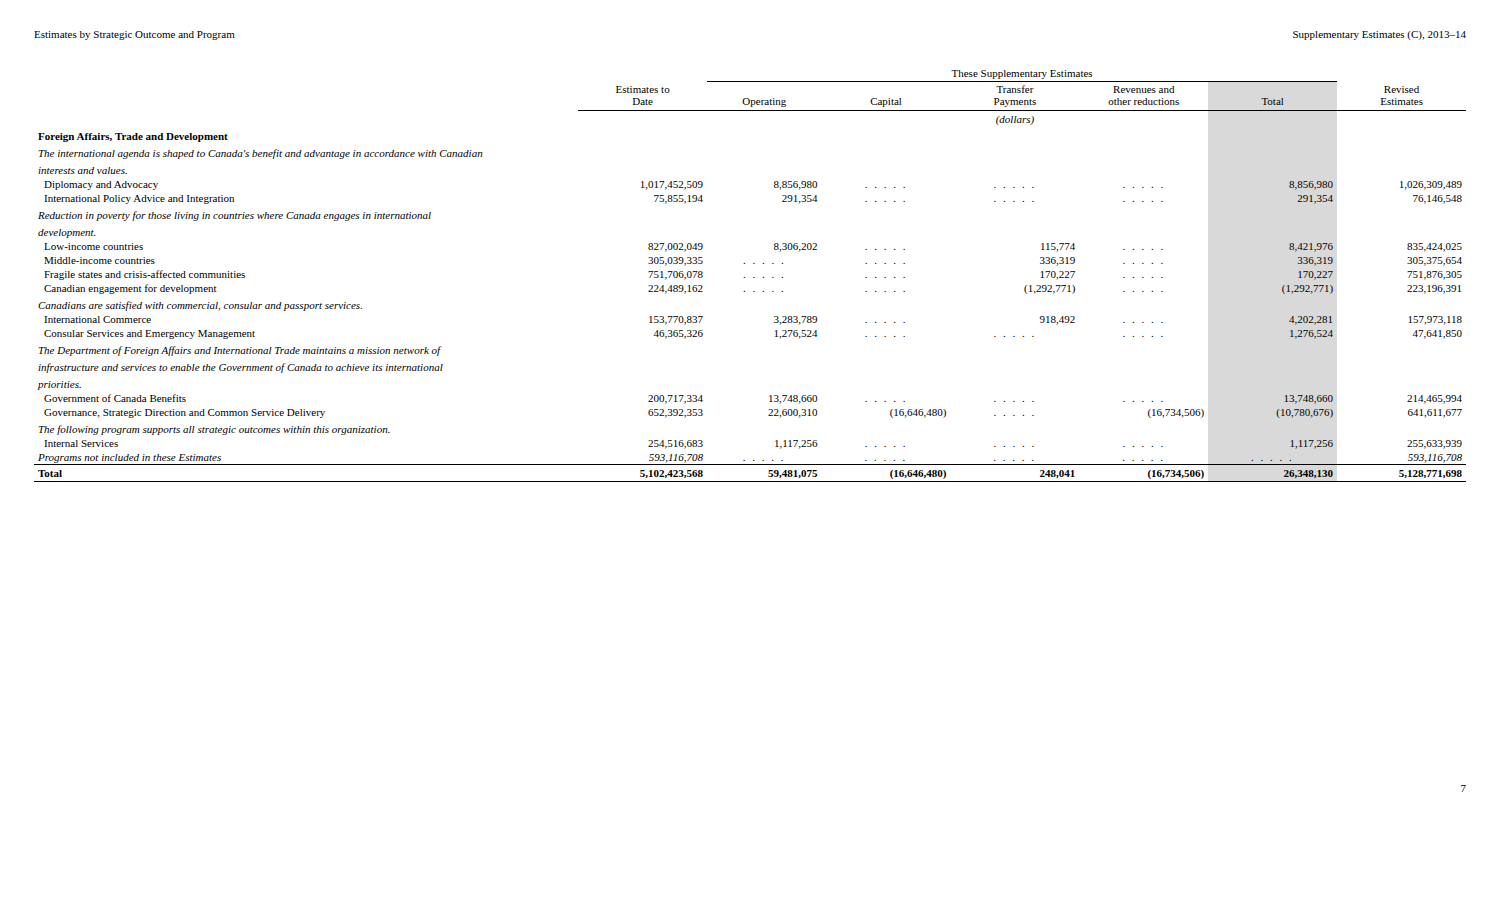Estimates by Strategic Outcome and Program
Supplementary Estimates (C), 2013–14
| | | These Supplementary Estimates | |
| --- | --- | --- | --- |
| | Estimates to Date | Operating | Capital | Transfer Payments | Revenues and other reductions | Total | Revised Estimates |
| | | | | (dollars) | | | |
| Foreign Affairs, Trade and Development | | | | | | | |
| The international agenda is shaped to Canada's benefit and advantage in accordance with Canadian | | | | | | | |
| interests and values. | | | | | | | |
| Diplomacy and Advocacy | 1,017,452,509 | 8,856,980 | . . . . . | . . . . . | . . . . . | 8,856,980 | 1,026,309,489 |
| International Policy Advice and Integration | 75,855,194 | 291,354 | . . . . . | . . . . . | . . . . . | 291,354 | 76,146,548 |
| Reduction in poverty for those living in countries where Canada engages in international | | | | | | | |
| development. | | | | | | | |
| Low-income countries | 827,002,049 | 8,306,202 | . . . . . | 115,774 | . . . . . | 8,421,976 | 835,424,025 |
| Middle-income countries | 305,039,335 | . . . . . | . . . . . | 336,319 | . . . . . | 336,319 | 305,375,654 |
| Fragile states and crisis-affected communities | 751,706,078 | . . . . . | . . . . . | 170,227 | . . . . . | 170,227 | 751,876,305 |
| Canadian engagement for development | 224,489,162 | . . . . . | . . . . . | (1,292,771) | . . . . . | (1,292,771) | 223,196,391 |
| Canadians are satisfied with commercial, consular and passport services. | | | | | | | |
| International Commerce | 153,770,837 | 3,283,789 | . . . . . | 918,492 | . . . . . | 4,202,281 | 157,973,118 |
| Consular Services and Emergency Management | 46,365,326 | 1,276,524 | . . . . . | . . . . . | . . . . . | 1,276,524 | 47,641,850 |
| The Department of Foreign Affairs and International Trade maintains a mission network of | | | | | | | |
| infrastructure and services to enable the Government of Canada to achieve its international | | | | | | | |
| priorities. | | | | | | | |
| Government of Canada Benefits | 200,717,334 | 13,748,660 | . . . . . | . . . . . | . . . . . | 13,748,660 | 214,465,994 |
| Governance, Strategic Direction and Common Service Delivery | 652,392,353 | 22,600,310 | (16,646,480) | . . . . . | (16,734,506) | (10,780,676) | 641,611,677 |
| The following program supports all strategic outcomes within this organization. | | | | | | | |
| Internal Services | 254,516,683 | 1,117,256 | . . . . . | . . . . . | . . . . . | 1,117,256 | 255,633,939 |
| Programs not included in these Estimates | 593,116,708 | . . . . . | . . . . . | . . . . . | . . . . . | . . . . . | 593,116,708 |
| Total | 5,102,423,568 | 59,481,075 | (16,646,480) | 248,041 | (16,734,506) | 26,348,130 | 5,128,771,698 |
7